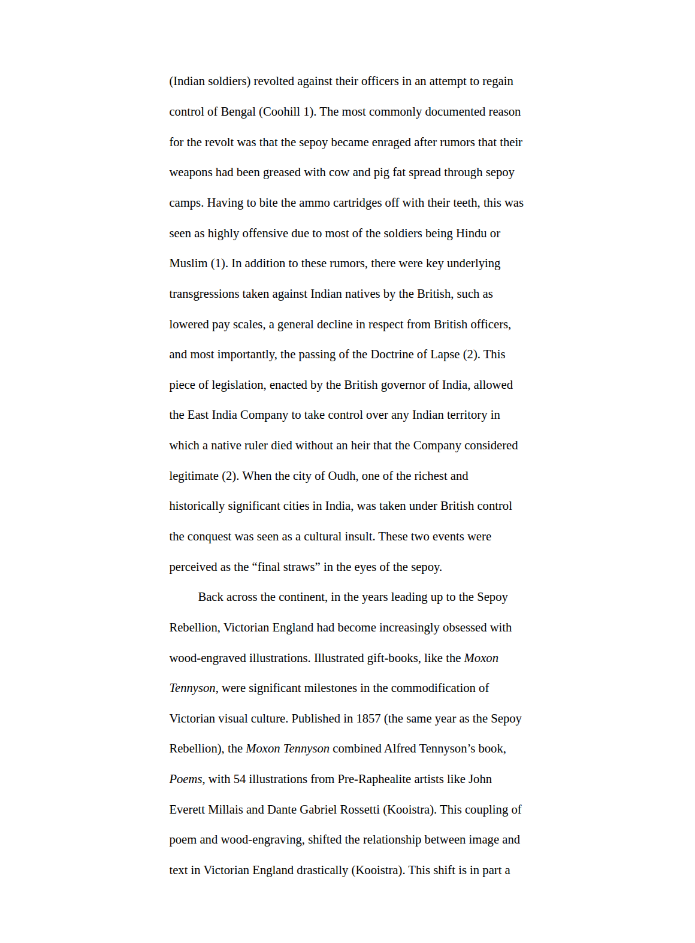(Indian soldiers) revolted against their officers in an attempt to regain control of Bengal (Coohill 1). The most commonly documented reason for the revolt was that the sepoy became enraged after rumors that their weapons had been greased with cow and pig fat spread through sepoy camps. Having to bite the ammo cartridges off with their teeth, this was seen as highly offensive due to most of the soldiers being Hindu or Muslim (1). In addition to these rumors, there were key underlying transgressions taken against Indian natives by the British, such as lowered pay scales, a general decline in respect from British officers, and most importantly, the passing of the Doctrine of Lapse (2). This piece of legislation, enacted by the British governor of India, allowed the East India Company to take control over any Indian territory in which a native ruler died without an heir that the Company considered legitimate (2). When the city of Oudh, one of the richest and historically significant cities in India, was taken under British control the conquest was seen as a cultural insult. These two events were perceived as the “final straws” in the eyes of the sepoy.
Back across the continent, in the years leading up to the Sepoy Rebellion, Victorian England had become increasingly obsessed with wood-engraved illustrations. Illustrated gift-books, like the Moxon Tennyson, were significant milestones in the commodification of Victorian visual culture. Published in 1857 (the same year as the Sepoy Rebellion), the Moxon Tennyson combined Alfred Tennyson’s book, Poems, with 54 illustrations from Pre-Raphealite artists like John Everett Millais and Dante Gabriel Rossetti (Kooistra). This coupling of poem and wood-engraving, shifted the relationship between image and text in Victorian England drastically (Kooistra). This shift is in part a